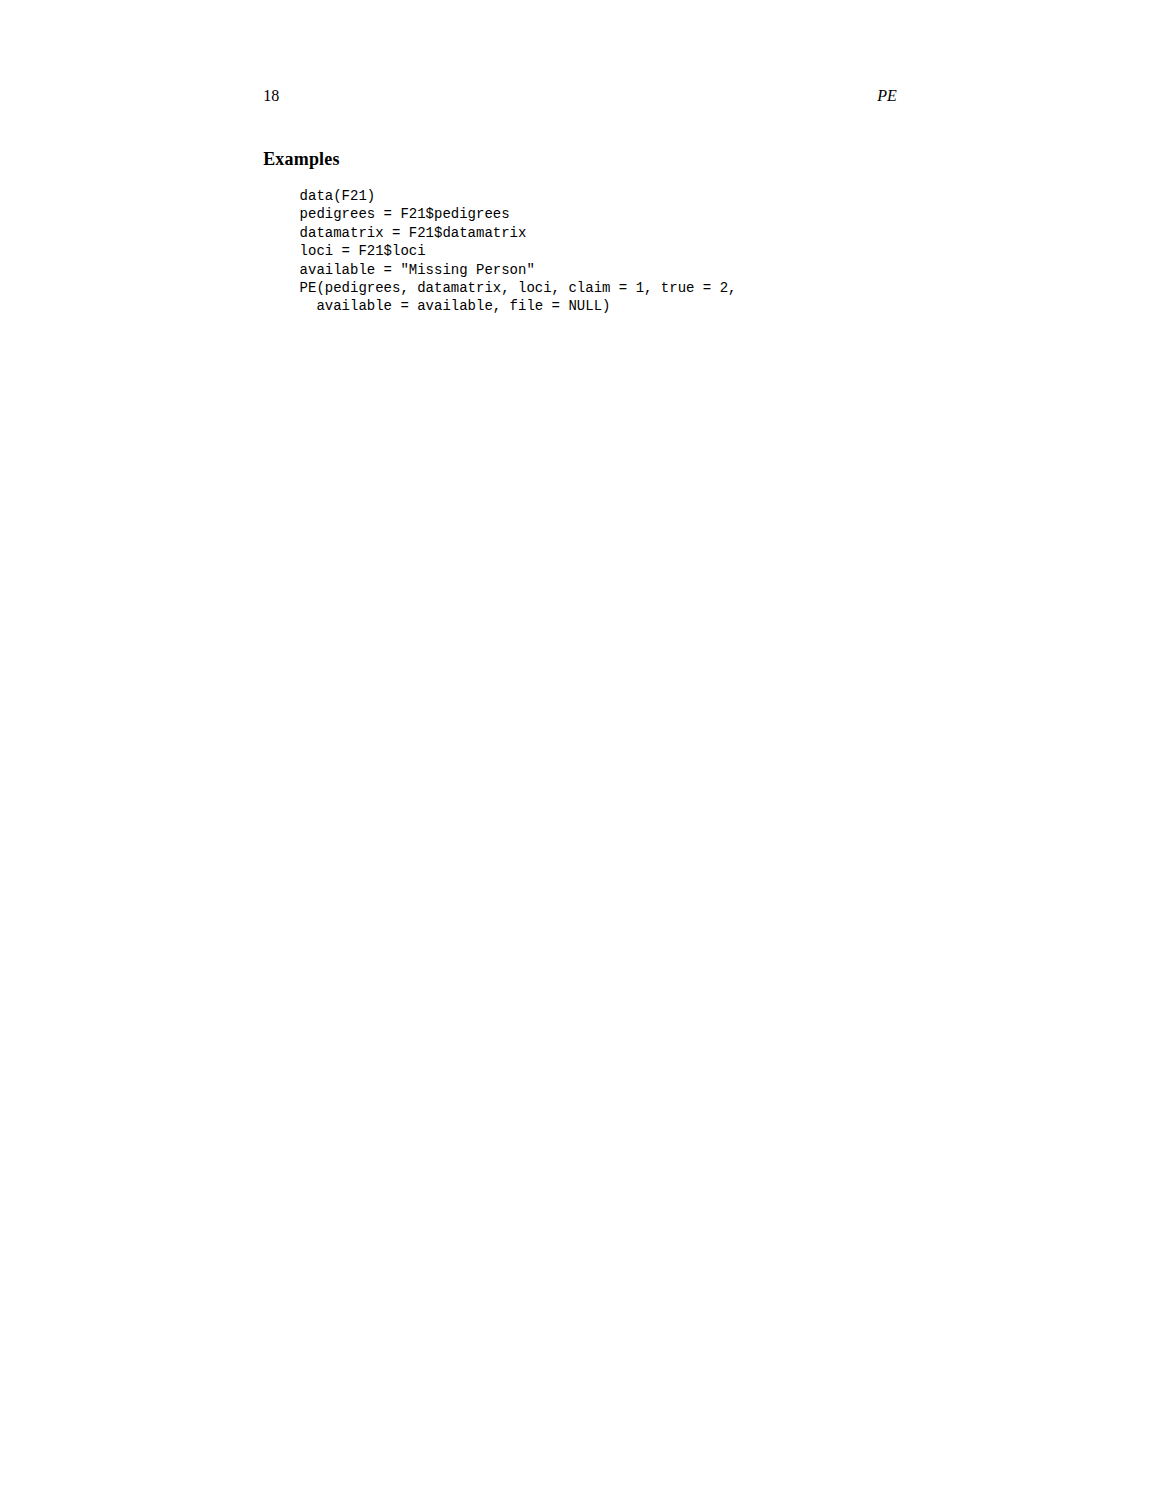18 PE
Examples
data(F21)
pedigrees = F21$pedigrees
datamatrix = F21$datamatrix
loci = F21$loci
available = "Missing Person"
PE(pedigrees, datamatrix, loci, claim = 1, true = 2,
  available = available, file = NULL)